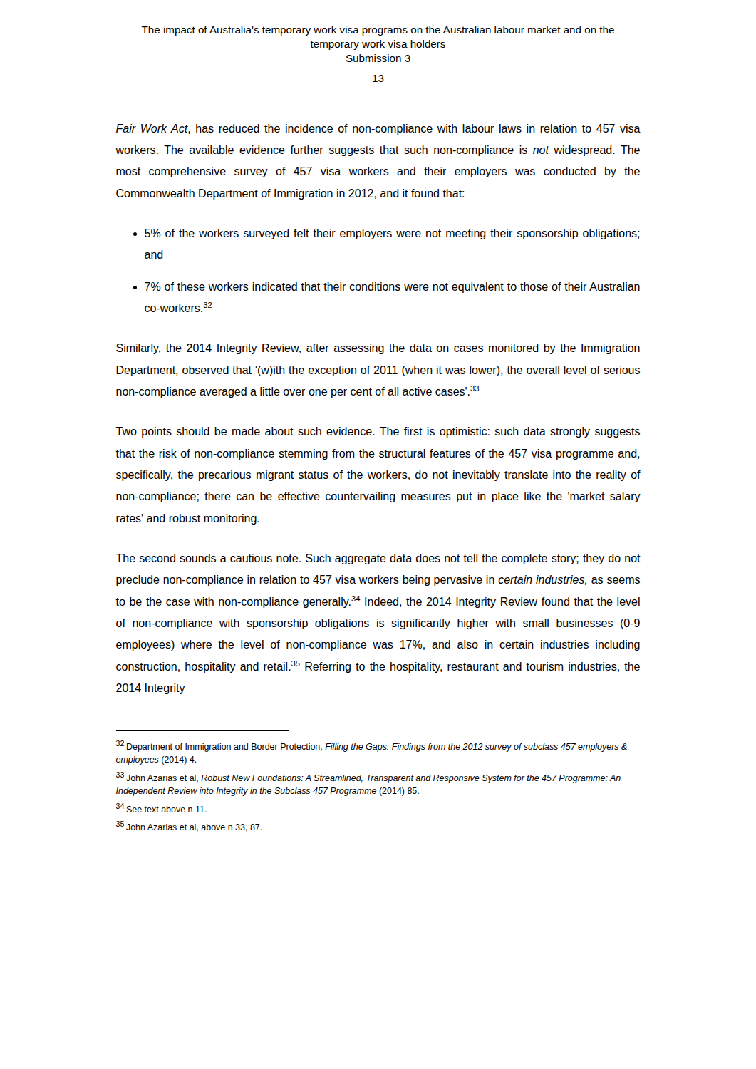The impact of Australia's temporary work visa programs on the Australian labour market and on the temporary work visa holders Submission 3 13
Fair Work Act, has reduced the incidence of non-compliance with labour laws in relation to 457 visa workers. The available evidence further suggests that such non-compliance is not widespread. The most comprehensive survey of 457 visa workers and their employers was conducted by the Commonwealth Department of Immigration in 2012, and it found that:
5% of the workers surveyed felt their employers were not meeting their sponsorship obligations; and
7% of these workers indicated that their conditions were not equivalent to those of their Australian co-workers.32
Similarly, the 2014 Integrity Review, after assessing the data on cases monitored by the Immigration Department, observed that '(w)ith the exception of 2011 (when it was lower), the overall level of serious non-compliance averaged a little over one per cent of all active cases'.33
Two points should be made about such evidence. The first is optimistic: such data strongly suggests that the risk of non-compliance stemming from the structural features of the 457 visa programme and, specifically, the precarious migrant status of the workers, do not inevitably translate into the reality of non-compliance; there can be effective countervailing measures put in place like the 'market salary rates' and robust monitoring.
The second sounds a cautious note. Such aggregate data does not tell the complete story; they do not preclude non-compliance in relation to 457 visa workers being pervasive in certain industries, as seems to be the case with non-compliance generally.34 Indeed, the 2014 Integrity Review found that the level of non-compliance with sponsorship obligations is significantly higher with small businesses (0-9 employees) where the level of non-compliance was 17%, and also in certain industries including construction, hospitality and retail.35 Referring to the hospitality, restaurant and tourism industries, the 2014 Integrity
32 Department of Immigration and Border Protection, Filling the Gaps: Findings from the 2012 survey of subclass 457 employers & employees (2014) 4.
33 John Azarias et al, Robust New Foundations: A Streamlined, Transparent and Responsive System for the 457 Programme: An Independent Review into Integrity in the Subclass 457 Programme (2014) 85.
34 See text above n 11.
35 John Azarias et al, above n 33, 87.